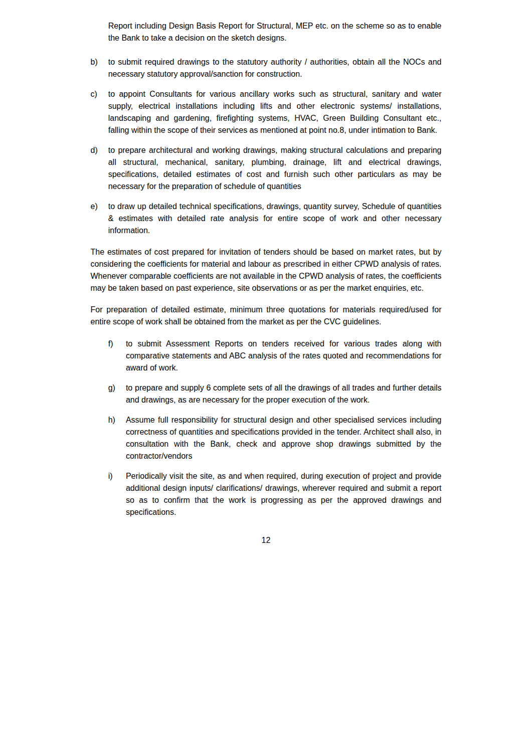Report including Design Basis Report for Structural, MEP etc. on the scheme so as to enable the Bank to take a decision on the sketch designs.
b) to submit required drawings to the statutory authority / authorities, obtain all the NOCs and necessary statutory approval/sanction for construction.
c) to appoint Consultants for various ancillary works such as structural, sanitary and water supply, electrical installations including lifts and other electronic systems/ installations, landscaping and gardening, firefighting systems, HVAC, Green Building Consultant etc., falling within the scope of their services as mentioned at point no.8, under intimation to Bank.
d) to prepare architectural and working drawings, making structural calculations and preparing all structural, mechanical, sanitary, plumbing, drainage, lift and electrical drawings, specifications, detailed estimates of cost and furnish such other particulars as may be necessary for the preparation of schedule of quantities
e) to draw up detailed technical specifications, drawings, quantity survey, Schedule of quantities & estimates with detailed rate analysis for entire scope of work and other necessary information.
The estimates of cost prepared for invitation of tenders should be based on market rates, but by considering the coefficients for material and labour as prescribed in either CPWD analysis of rates. Whenever comparable coefficients are not available in the CPWD analysis of rates, the coefficients may be taken based on past experience, site observations or as per the market enquiries, etc.
For preparation of detailed estimate, minimum three quotations for materials required/used for entire scope of work shall be obtained from the market as per the CVC guidelines.
f) to submit Assessment Reports on tenders received for various trades along with comparative statements and ABC analysis of the rates quoted and recommendations for award of work.
g) to prepare and supply 6 complete sets of all the drawings of all trades and further details and drawings, as are necessary for the proper execution of the work.
h) Assume full responsibility for structural design and other specialised services including correctness of quantities and specifications provided in the tender. Architect shall also, in consultation with the Bank, check and approve shop drawings submitted by the contractor/vendors
i) Periodically visit the site, as and when required, during execution of project and provide additional design inputs/ clarifications/ drawings, wherever required and submit a report so as to confirm that the work is progressing as per the approved drawings and specifications.
12